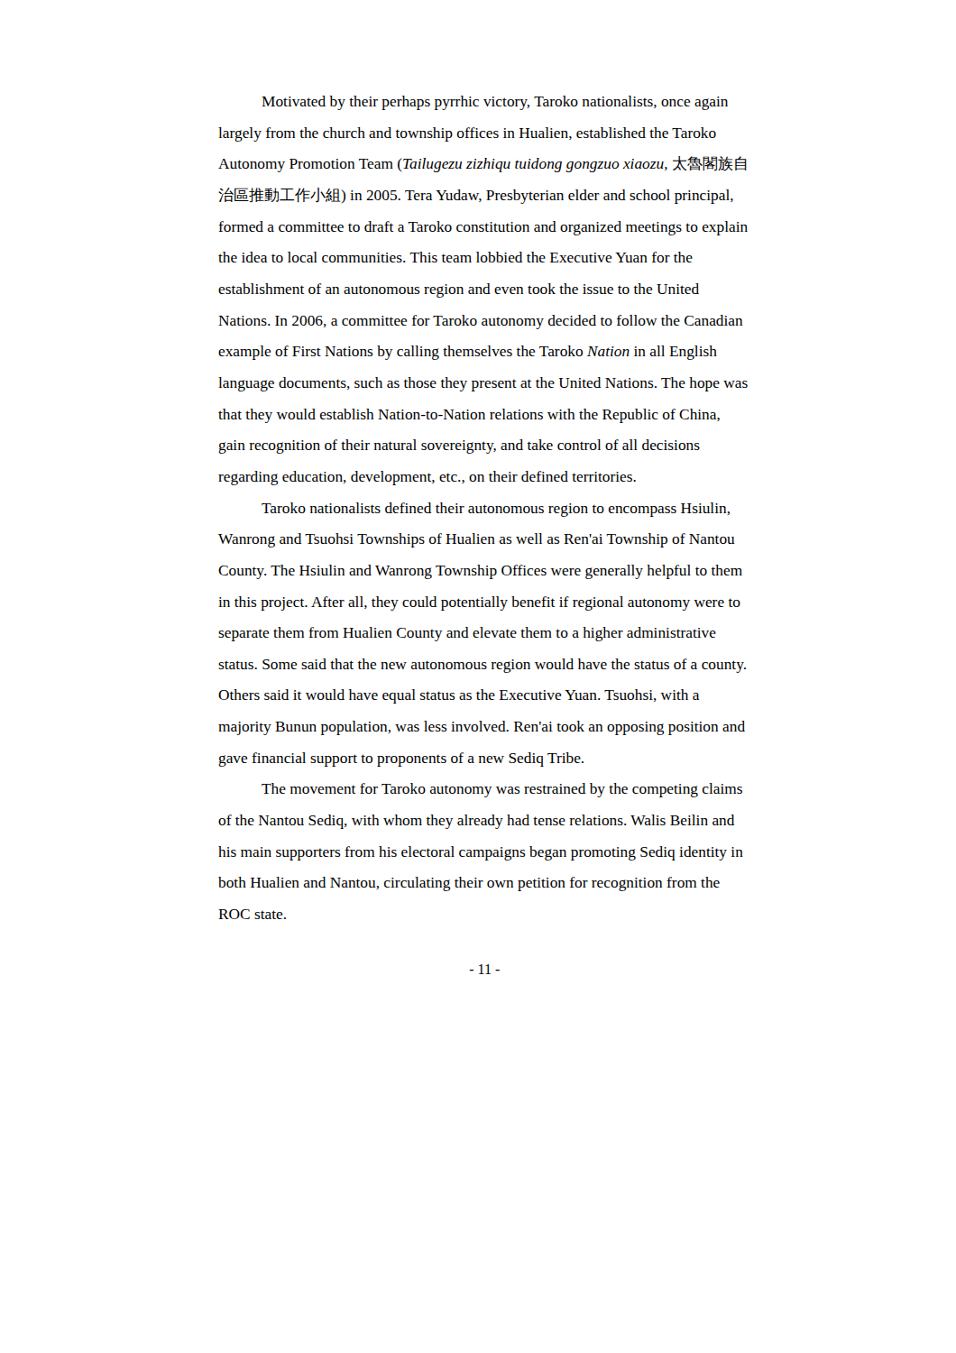Motivated by their perhaps pyrrhic victory, Taroko nationalists, once again largely from the church and township offices in Hualien, established the Taroko Autonomy Promotion Team (Tailugezu zizhiqu tuidong gongzuo xiaozu, 太魯閣族自治區推動工作小組) in 2005. Tera Yudaw, Presbyterian elder and school principal, formed a committee to draft a Taroko constitution and organized meetings to explain the idea to local communities. This team lobbied the Executive Yuan for the establishment of an autonomous region and even took the issue to the United Nations. In 2006, a committee for Taroko autonomy decided to follow the Canadian example of First Nations by calling themselves the Taroko Nation in all English language documents, such as those they present at the United Nations. The hope was that they would establish Nation-to-Nation relations with the Republic of China, gain recognition of their natural sovereignty, and take control of all decisions regarding education, development, etc., on their defined territories.
Taroko nationalists defined their autonomous region to encompass Hsiulin, Wanrong and Tsuohsi Townships of Hualien as well as Ren'ai Township of Nantou County. The Hsiulin and Wanrong Township Offices were generally helpful to them in this project. After all, they could potentially benefit if regional autonomy were to separate them from Hualien County and elevate them to a higher administrative status. Some said that the new autonomous region would have the status of a county. Others said it would have equal status as the Executive Yuan. Tsuohsi, with a majority Bunun population, was less involved. Ren'ai took an opposing position and gave financial support to proponents of a new Sediq Tribe.
The movement for Taroko autonomy was restrained by the competing claims of the Nantou Sediq, with whom they already had tense relations. Walis Beilin and his main supporters from his electoral campaigns began promoting Sediq identity in both Hualien and Nantou, circulating their own petition for recognition from the ROC state.
- 11 -